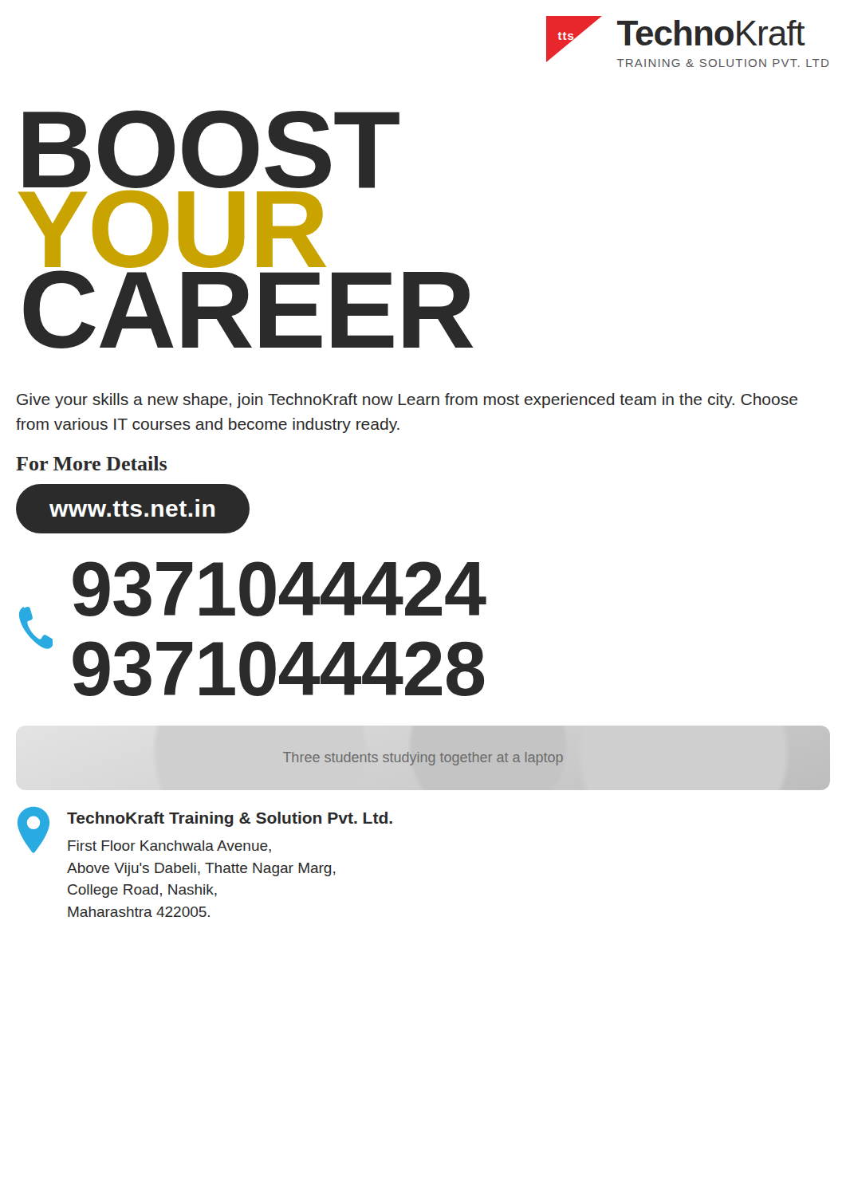tts
TechnoKraft
TRAINING & SOLUTION PVT. LTD
Boost Your Career
Give your skills a new shape, join TechnoKraft now Learn from most experienced team in the city. Choose from various IT courses and become industry ready.
For More Details
www.tts.net.in
9371044424 9371044428
Three students studying together at a laptop
TechnoKraft Training & Solution Pvt. Ltd. First Floor Kanchwala Avenue,
Above Viju's Dabeli, Thatte Nagar Marg,
College Road, Nashik,
Maharashtra 422005.